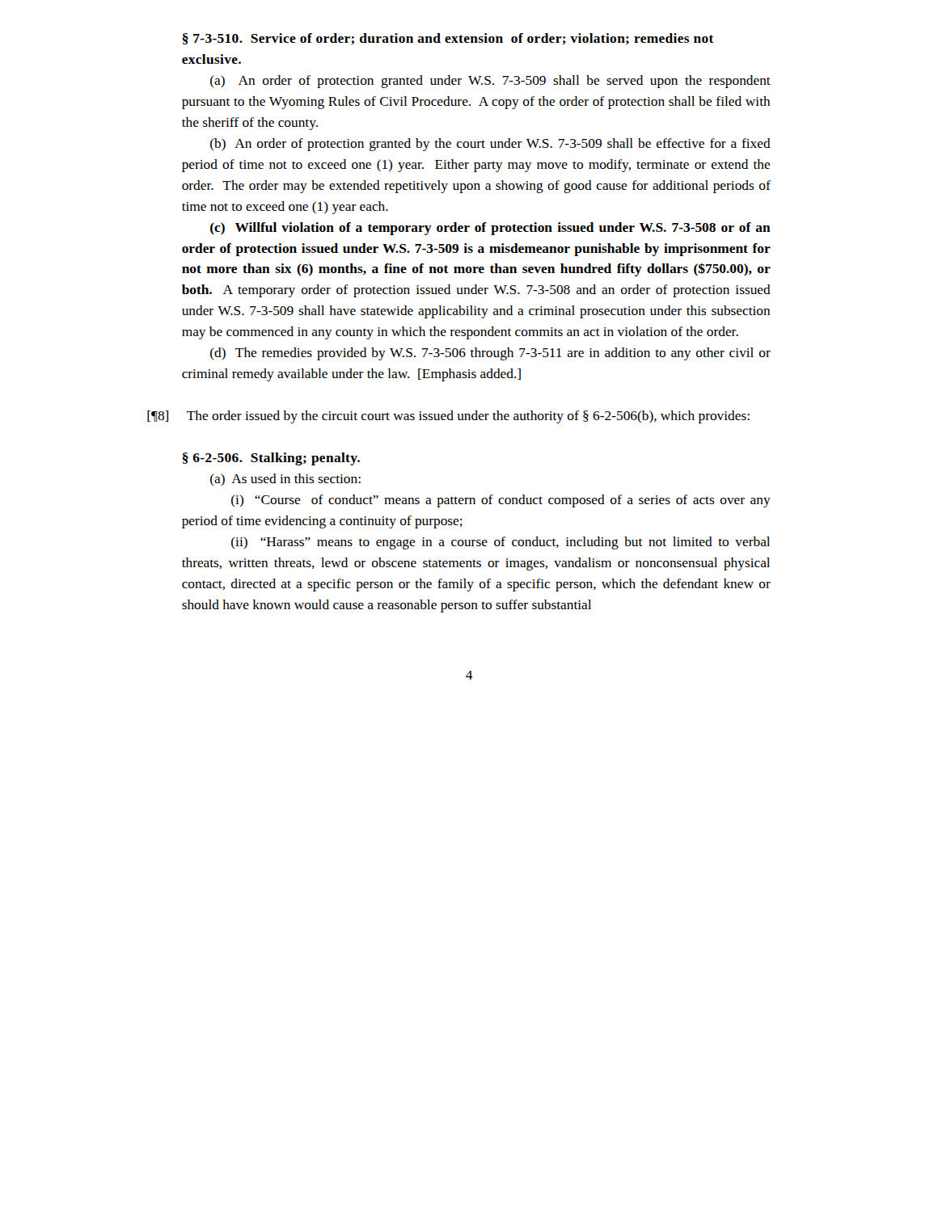§ 7-3-510. Service of order; duration and extension of order; violation; remedies not exclusive.
(a) An order of protection granted under W.S. 7-3-509 shall be served upon the respondent pursuant to the Wyoming Rules of Civil Procedure. A copy of the order of protection shall be filed with the sheriff of the county.
(b) An order of protection granted by the court under W.S. 7-3-509 shall be effective for a fixed period of time not to exceed one (1) year. Either party may move to modify, terminate or extend the order. The order may be extended repetitively upon a showing of good cause for additional periods of time not to exceed one (1) year each.
(c) Willful violation of a temporary order of protection issued under W.S. 7-3-508 or of an order of protection issued under W.S. 7-3-509 is a misdemeanor punishable by imprisonment for not more than six (6) months, a fine of not more than seven hundred fifty dollars ($750.00), or both. A temporary order of protection issued under W.S. 7-3-508 and an order of protection issued under W.S. 7-3-509 shall have statewide applicability and a criminal prosecution under this subsection may be commenced in any county in which the respondent commits an act in violation of the order.
(d) The remedies provided by W.S. 7-3-506 through 7-3-511 are in addition to any other civil or criminal remedy available under the law. [Emphasis added.]
[¶8] The order issued by the circuit court was issued under the authority of § 6-2-506(b), which provides:
§ 6-2-506. Stalking; penalty.
(a) As used in this section:
(i) “Course of conduct” means a pattern of conduct composed of a series of acts over any period of time evidencing a continuity of purpose;
(ii) “Harass” means to engage in a course of conduct, including but not limited to verbal threats, written threats, lewd or obscene statements or images, vandalism or nonconsensual physical contact, directed at a specific person or the family of a specific person, which the defendant knew or should have known would cause a reasonable person to suffer substantial
4